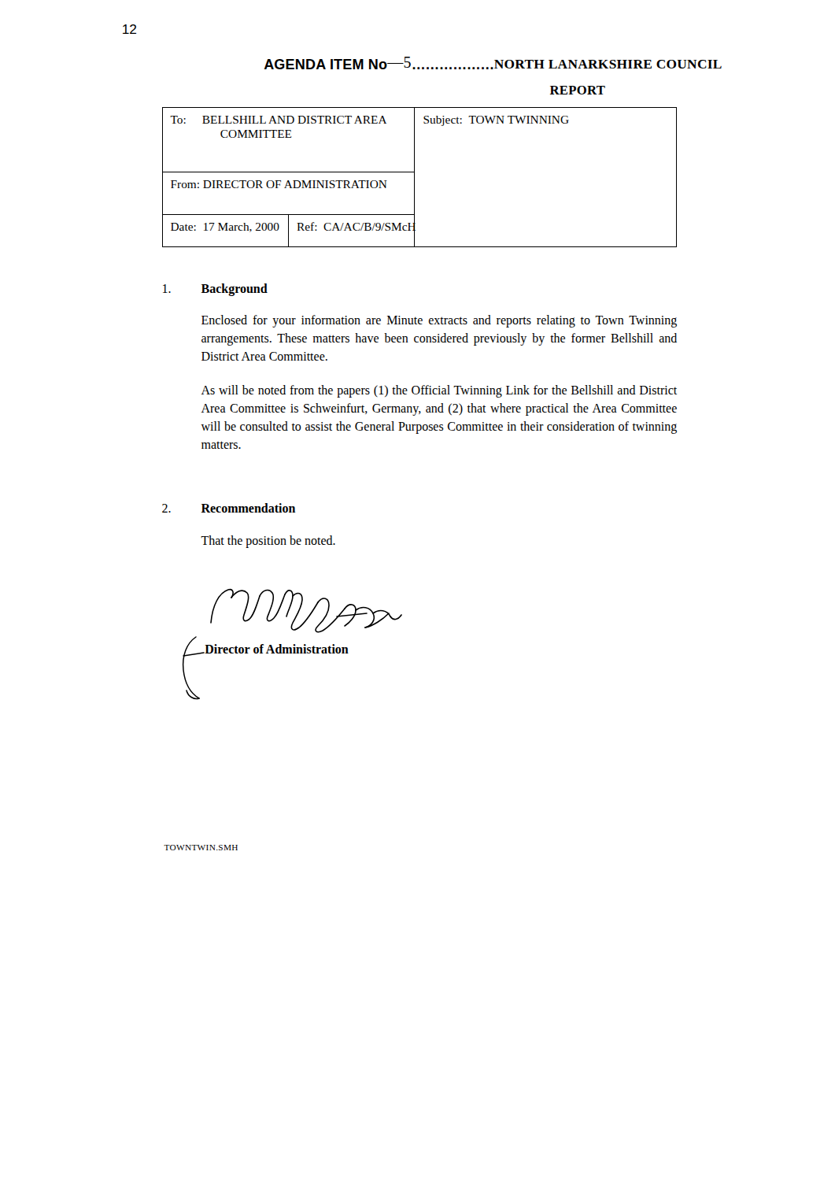12
AGENDA ITEM No—5………………
NORTH LANARKSHIRE COUNCIL
REPORT
| To: BELLSHILL AND DISTRICT AREA COMMITTEE | Subject: TOWN TWINNING |
| From: DIRECTOR OF ADMINISTRATION |
| Date: 17 March, 2000 | Ref: CA/AC/B/9/SMcH |
1.
Background
Enclosed for your information are Minute extracts and reports relating to Town Twinning arrangements. These matters have been considered previously by the former Bellshill and District Area Committee.
As will be noted from the papers (1) the Official Twinning Link for the Bellshill and District Area Committee is Schweinfurt, Germany, and (2) that where practical the Area Committee will be consulted to assist the General Purposes Committee in their consideration of twinning matters.
2.
Recommendation
That the position be noted.
Director of Administration
TOWNTWIN.SMH